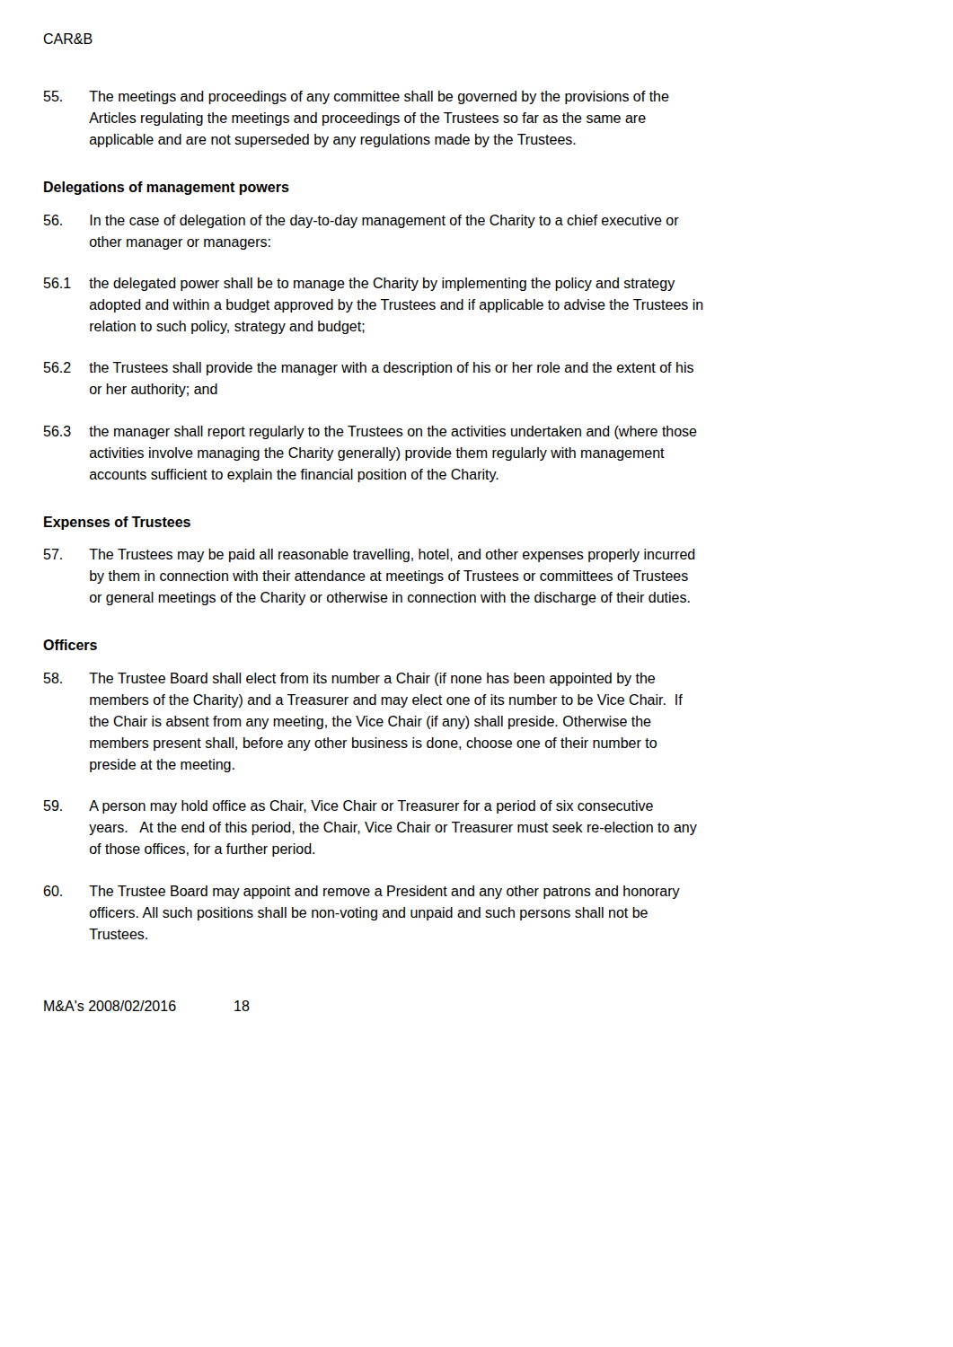CAR&B
55.
The meetings and proceedings of any committee shall be governed by the provisions of the Articles regulating the meetings and proceedings of the Trustees so far as the same are applicable and are not superseded by any regulations made by the Trustees.
Delegations of management powers
56.
In the case of delegation of the day-to-day management of the Charity to a chief executive or other manager or managers:
56.1
the delegated power shall be to manage the Charity by implementing the policy and strategy adopted and within a budget approved by the Trustees and if applicable to advise the Trustees in relation to such policy, strategy and budget;
56.2
the Trustees shall provide the manager with a description of his or her role and the extent of his or her authority; and
56.3
the manager shall report regularly to the Trustees on the activities undertaken and (where those activities involve managing the Charity generally) provide them regularly with management accounts sufficient to explain the financial position of the Charity.
Expenses of Trustees
57.
The Trustees may be paid all reasonable travelling, hotel, and other expenses properly incurred by them in connection with their attendance at meetings of Trustees or committees of Trustees or general meetings of the Charity or otherwise in connection with the discharge of their duties.
Officers
58.
The Trustee Board shall elect from its number a Chair (if none has been appointed by the members of the Charity) and a Treasurer and may elect one of its number to be Vice Chair. If the Chair is absent from any meeting, the Vice Chair (if any) shall preside. Otherwise the members present shall, before any other business is done, choose one of their number to preside at the meeting.
59.
A person may hold office as Chair, Vice Chair or Treasurer for a period of six consecutive years. At the end of this period, the Chair, Vice Chair or Treasurer must seek re-election to any of those offices, for a further period.
60.
The Trustee Board may appoint and remove a President and any other patrons and honorary officers. All such positions shall be non-voting and unpaid and such persons shall not be Trustees.
M&A's 2008/02/2016
18